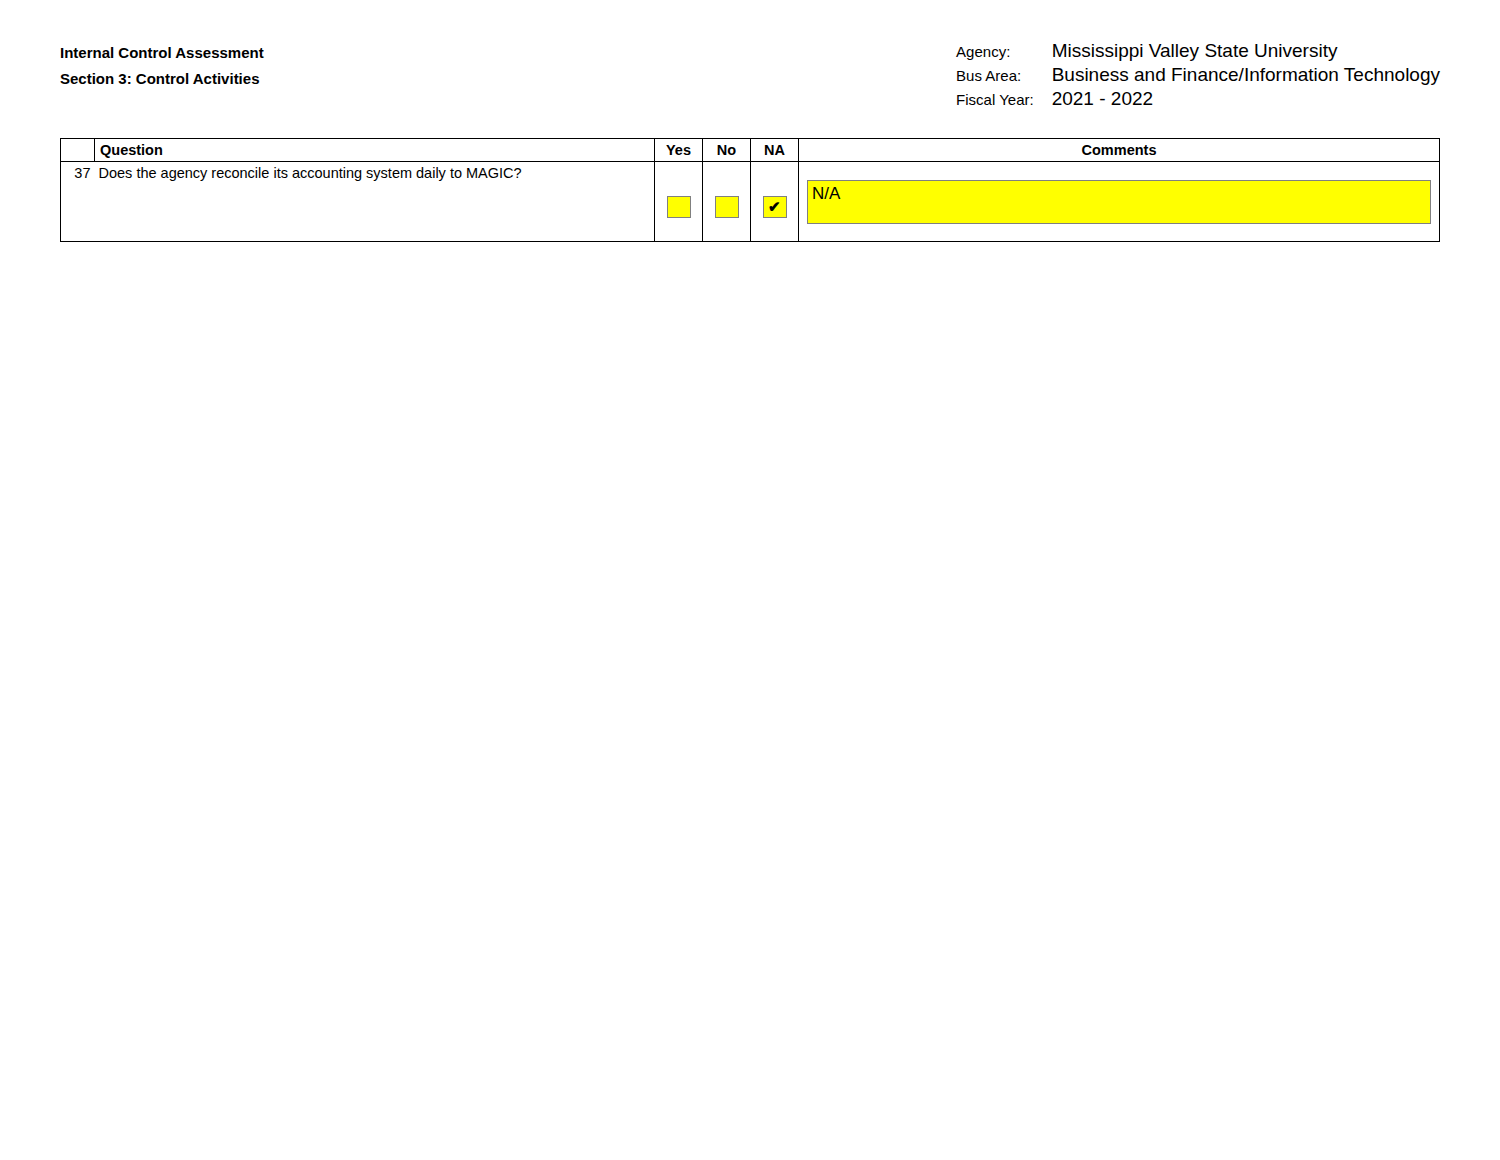Internal Control Assessment
Section 3: Control Activities
Agency:
Mississippi Valley State University
Bus Area:
Business and Finance/Information Technology
Fiscal Year:
2021 - 2022
| | Question | Yes | No | NA | Comments |
| --- | --- | --- | --- | --- | --- |
| 37 | Does the agency reconcile its accounting system daily to MAGIC? | | | ✔ | N/A |